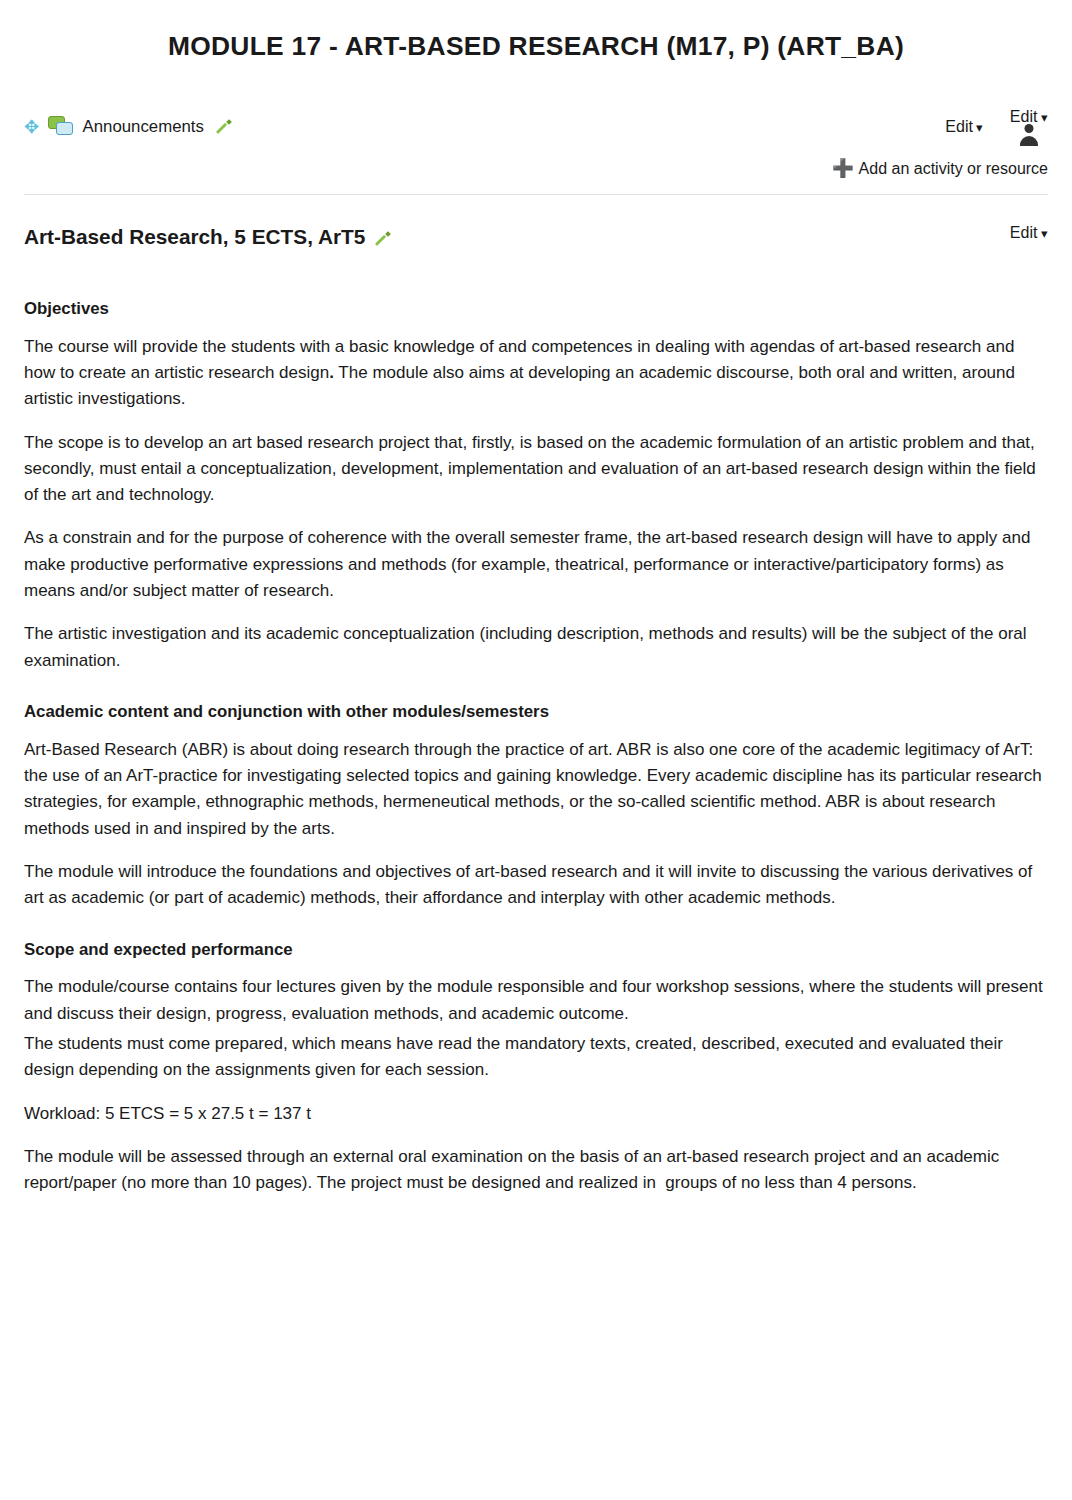Module 17 - Art-Based Research (M17, P) (ART_BA)
✥ Announcements Edit Edit
➕ Add an activity or resource
Art-Based Research, 5 ECTS, ArT5
Edit
Objectives
The course will provide the students with a basic knowledge of and competences in dealing with agendas of art-based research and how to create an artistic research design. The module also aims at developing an academic discourse, both oral and written, around artistic investigations.
The scope is to develop an art based research project that, firstly, is based on the academic formulation of an artistic problem and that, secondly, must entail a conceptualization, development, implementation and evaluation of an art-based research design within the field of the art and technology.
As a constrain and for the purpose of coherence with the overall semester frame, the art-based research design will have to apply and make productive performative expressions and methods (for example, theatrical, performance or interactive/participatory forms) as means and/or subject matter of research.
The artistic investigation and its academic conceptualization (including description, methods and results) will be the subject of the oral examination.
Academic content and conjunction with other modules/semesters
Art-Based Research (ABR) is about doing research through the practice of art. ABR is also one core of the academic legitimacy of ArT: the use of an ArT-practice for investigating selected topics and gaining knowledge. Every academic discipline has its particular research strategies, for example, ethnographic methods, hermeneutical methods, or the so-called scientific method. ABR is about research methods used in and inspired by the arts.
The module will introduce the foundations and objectives of art-based research and it will invite to discussing the various derivatives of art as academic (or part of academic) methods, their affordance and interplay with other academic methods.
Scope and expected performance
The module/course contains four lectures given by the module responsible and four workshop sessions, where the students will present and discuss their design, progress, evaluation methods, and academic outcome.
The students must come prepared, which means have read the mandatory texts, created, described, executed and evaluated their design depending on the assignments given for each session.
Workload: 5 ETCS = 5 x 27.5 t = 137 t
The module will be assessed through an external oral examination on the basis of an art-based research project and an academic report/paper (no more than 10 pages). The project must be designed and realized in groups of no less than 4 persons.